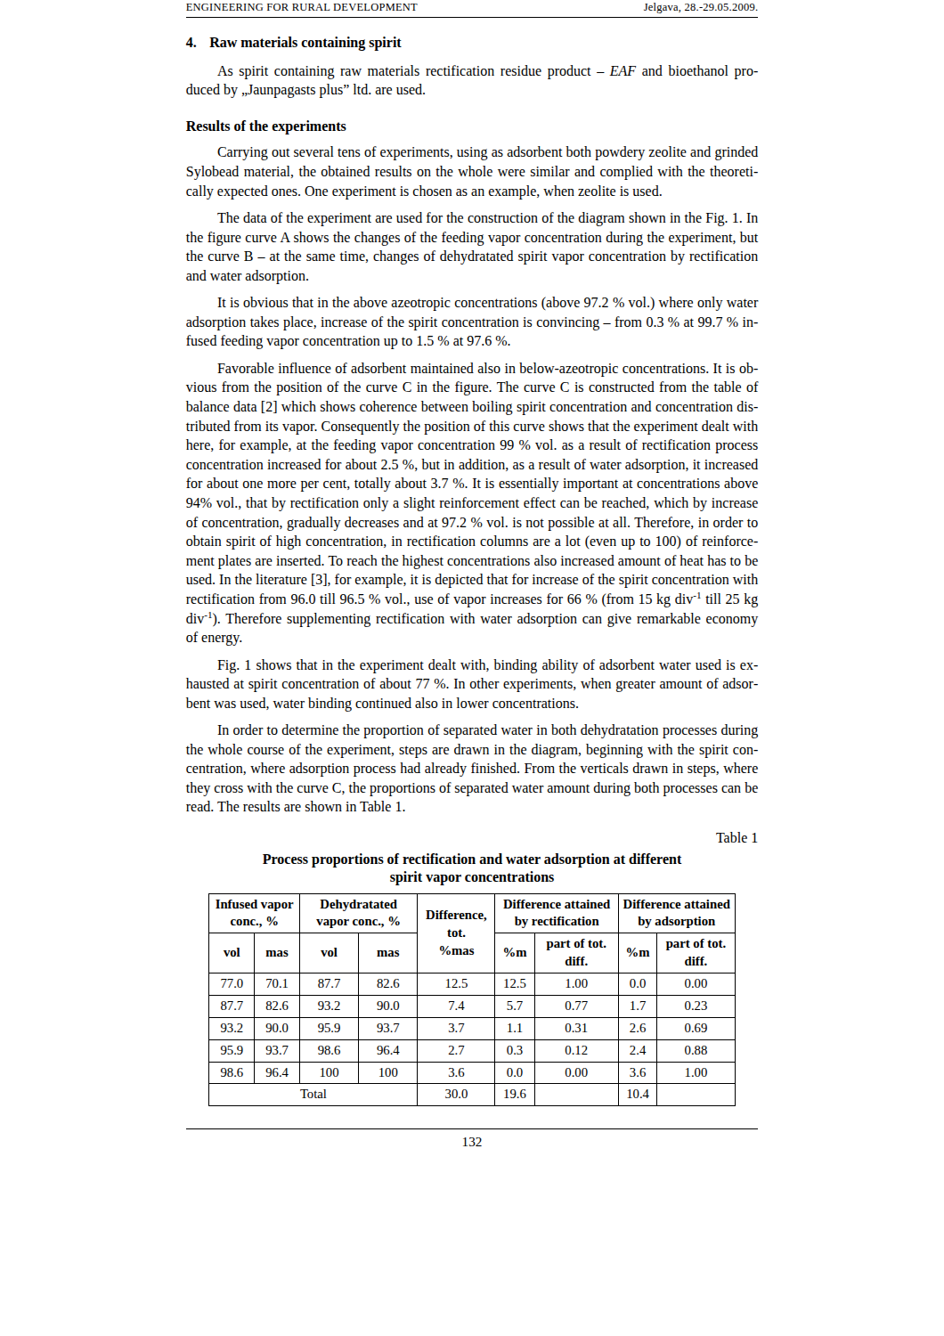Engineering for Rural Development Jelgava, 28.-29.05.2009.
4. Raw materials containing spirit
As spirit containing raw materials rectification residue product – EAF and bioethanol produced by „Jaunpagasts plus” ltd. are used.
Results of the experiments
Carrying out several tens of experiments, using as adsorbent both powdery zeolite and grinded Sylobead material, the obtained results on the whole were similar and complied with the theoretically expected ones. One experiment is chosen as an example, when zeolite is used.
The data of the experiment are used for the construction of the diagram shown in the Fig. 1. In the figure curve A shows the changes of the feeding vapor concentration during the experiment, but the curve B – at the same time, changes of dehydratated spirit vapor concentration by rectification and water adsorption.
It is obvious that in the above azeotropic concentrations (above 97.2 % vol.) where only water adsorption takes place, increase of the spirit concentration is convincing – from 0.3 % at 99.7 % infused feeding vapor concentration up to 1.5 % at 97.6 %.
Favorable influence of adsorbent maintained also in below-azeotropic concentrations. It is obvious from the position of the curve C in the figure. The curve C is constructed from the table of balance data [2] which shows coherence between boiling spirit concentration and concentration distributed from its vapor. Consequently the position of this curve shows that the experiment dealt with here, for example, at the feeding vapor concentration 99 % vol. as a result of rectification process concentration increased for about 2.5 %, but in addition, as a result of water adsorption, it increased for about one more per cent, totally about 3.7 %. It is essentially important at concentrations above 94% vol., that by rectification only a slight reinforcement effect can be reached, which by increase of concentration, gradually decreases and at 97.2 % vol. is not possible at all. Therefore, in order to obtain spirit of high concentration, in rectification columns are a lot (even up to 100) of reinforcement plates are inserted. To reach the highest concentrations also increased amount of heat has to be used. In the literature [3], for example, it is depicted that for increase of the spirit concentration with rectification from 96.0 till 96.5 % vol., use of vapor increases for 66 % (from 15 kg div-1 till 25 kg div-1). Therefore supplementing rectification with water adsorption can give remarkable economy of energy.
Fig. 1 shows that in the experiment dealt with, binding ability of adsorbent water used is exhausted at spirit concentration of about 77 %. In other experiments, when greater amount of adsorbent was used, water binding continued also in lower concentrations.
In order to determine the proportion of separated water in both dehydratation processes during the whole course of the experiment, steps are drawn in the diagram, beginning with the spirit concentration, where adsorption process had already finished. From the verticals drawn in steps, where they cross with the curve C, the proportions of separated water amount during both processes can be read. The results are shown in Table 1.
Table 1
Process proportions of rectification and water adsorption at different spirit vapor concentrations
| Infused vapor conc., % | Dehydratated vapor conc., % | Difference, tot. %mas | Difference attained by rectification | Difference attained by adsorption |
| --- | --- | --- | --- | --- |
| vol | mas | vol | mas | %m | part of tot. diff. | %m | part of tot. diff. |
| 77.0 | 70.1 | 87.7 | 82.6 | 12.5 | 12.5 | 1.00 | 0.0 | 0.00 |
| 87.7 | 82.6 | 93.2 | 90.0 | 7.4 | 5.7 | 0.77 | 1.7 | 0.23 |
| 93.2 | 90.0 | 95.9 | 93.7 | 3.7 | 1.1 | 0.31 | 2.6 | 0.69 |
| 95.9 | 93.7 | 98.6 | 96.4 | 2.7 | 0.3 | 0.12 | 2.4 | 0.88 |
| 98.6 | 96.4 | 100 | 100 | 3.6 | 0.0 | 0.00 | 3.6 | 1.00 |
| Total | 30.0 | 19.6 | | 10.4 | |
132